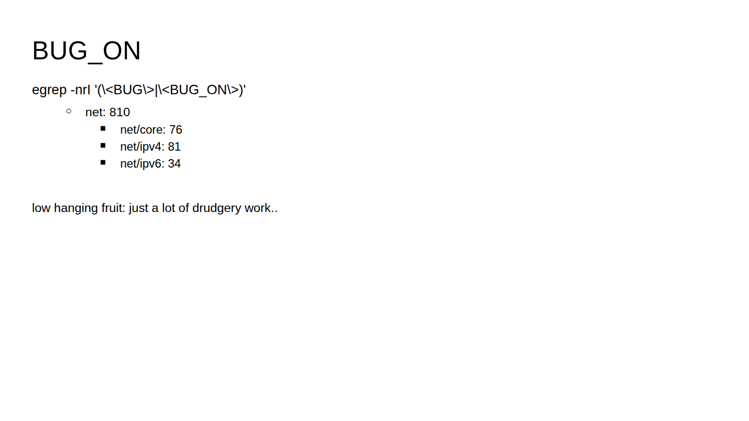BUG_ON
egrep -nrI '(\<BUG\>|\<BUG_ON\>)'
net: 810
net/core: 76
net/ipv4: 81
net/ipv6: 34
low hanging fruit: just a lot of drudgery work..